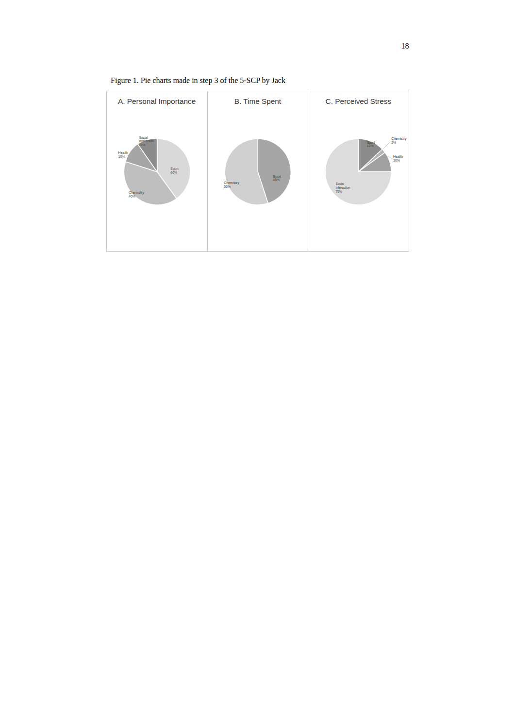18
Figure 1. Pie charts made in step 3 of the 5-SCP by Jack
A. Personal Importance
Sport 40% Chemistry 40% Health 10% Social Interaction 10%
B. Time Spent
Sport 45% Chemistry 55%
C. Perceived Stress
Sport 13% Chemistry 2% Health 10% Social Interaction 75%